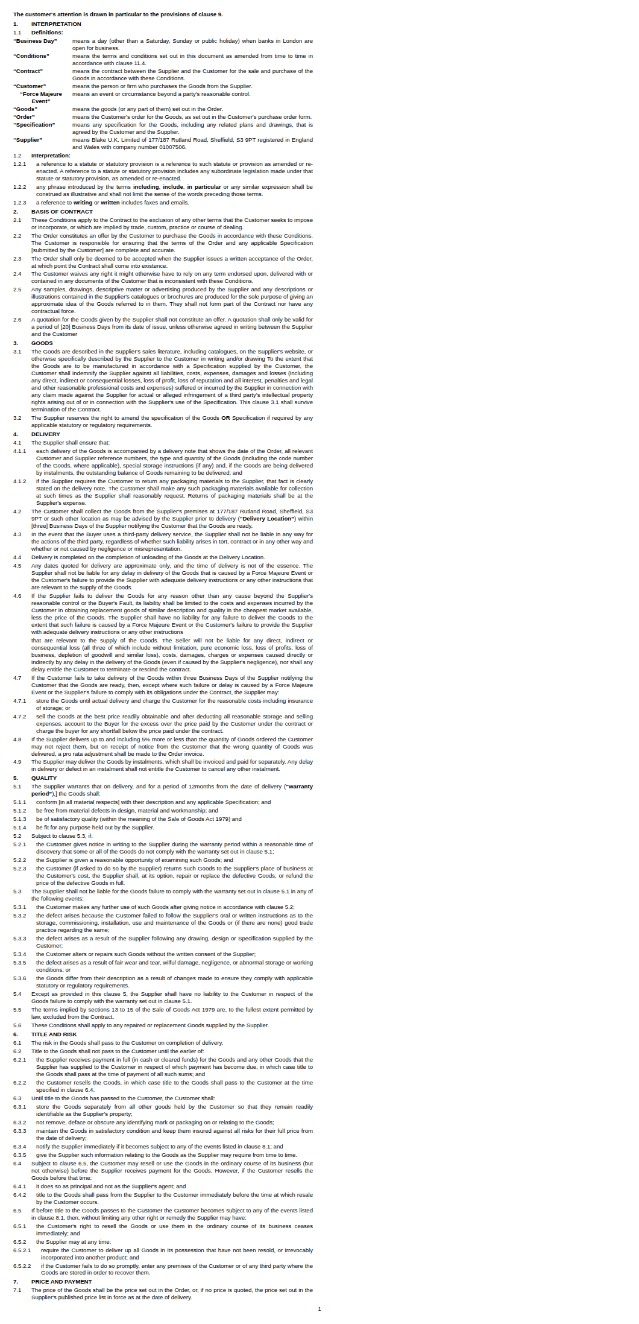The customer's attention is drawn in particular to the provisions of clause 9.
1. INTERPRETATION
1.1 Definitions:
“Business Day”
means a day (other than a Saturday, Sunday or public holiday) when banks in London are open for business.
“Conditions”
means the terms and conditions set out in this document as amended from time to time in accordance with clause 11.4.
“Contract”
means the contract between the Supplier and the Customer for the sale and purchase of the Goods in accordance with these Conditions.
“Customer”
means the person or firm who purchases the Goods from the Supplier.
“Force Majeure Event”
means an event or circumstance beyond a party's reasonable control.
“Goods”
means the goods (or any part of them) set out in the Order.
“Order”
means the Customer's order for the Goods, as set out in the Customer's purchase order form.
“Specification”
means any specification for the Goods, including any related plans and drawings, that is agreed by the Customer and the Supplier.
“Supplier”
means Blake U.K. Limited of 177/187 Rutland Road, Sheffield, S3 9PT registered in England and Wales with company number 01007506.
1.2 Interpretation:
1.2.1 a reference to a statute or statutory provision is a reference to such statute or provision as amended or re-enacted. A reference to a statute or statutory provision includes any subordinate legislation made under that statute or statutory provision, as amended or re-enacted.
1.2.2 any phrase introduced by the terms including, include, in particular or any similar expression shall be construed as illustrative and shall not limit the sense of the words preceding those terms.
1.2.3 a reference to writing or written includes faxes and emails.
2. BASIS OF CONTRACT
2.1 These Conditions apply to the Contract to the exclusion of any other terms that the Customer seeks to impose or incorporate, or which are implied by trade, custom, practice or course of dealing.
2.2 The Order constitutes an offer by the Customer to purchase the Goods in accordance with these Conditions. The Customer is responsible for ensuring that the terms of the Order and any applicable Specification [submitted by the Customer] are complete and accurate.
2.3 The Order shall only be deemed to be accepted when the Supplier issues a written acceptance of the Order, at which point the Contract shall come into existence.
2.4 The Customer waives any right it might otherwise have to rely on any term endorsed upon, delivered with or contained in any documents of the Customer that is inconsistent with these Conditions.
2.5 Any samples, drawings, descriptive matter or advertising produced by the Supplier and any descriptions or illustrations contained in the Supplier's catalogues or brochures are produced for the sole purpose of giving an approximate idea of the Goods referred to in them. They shall not form part of the Contract nor have any contractual force.
2.6 A quotation for the Goods given by the Supplier shall not constitute an offer. A quotation shall only be valid for a period of [20] Business Days from its date of issue, unless otherwise agreed in writing between the Supplier and the Customer
3. GOODS
3.1 The Goods are described in the Supplier's sales literature, including catalogues, on the Supplier's website, or otherwise specifically described by the Supplier to the Customer in writing and/or drawing To the extent that the Goods are to be manufactured in accordance with a Specification supplied by the Customer, the Customer shall indemnify the Supplier against all liabilities, costs, expenses, damages and losses (including any direct, indirect or consequential losses, loss of profit, loss of reputation and all interest, penalties and legal and other reasonable professional costs and expenses) suffered or incurred by the Supplier in connection with any claim made against the Supplier for actual or alleged infringement of a third party's intellectual property rights arising out of or in connection with the Supplier's use of the Specification. This clause 3.1 shall survive termination of the Contract.
3.2 The Supplier reserves the right to amend the specification of the Goods OR Specification if required by any applicable statutory or regulatory requirements.
4. DELIVERY
4.1 The Supplier shall ensure that:
4.1.1 each delivery of the Goods is accompanied by a delivery note that shows the date of the Order, all relevant Customer and Supplier reference numbers, the type and quantity of the Goods (including the code number of the Goods, where applicable), special storage instructions (if any) and, if the Goods are being delivered by instalments, the outstanding balance of Goods remaining to be delivered; and
4.1.2 if the Supplier requires the Customer to return any packaging materials to the Supplier, that fact is clearly stated on the delivery note. The Customer shall make any such packaging materials available for collection at such times as the Supplier shall reasonably request. Returns of packaging materials shall be at the Supplier's expense.
4.2 The Customer shall collect the Goods from the Supplier's premises at 177/187 Rutland Road, Sheffield, S3 9PT or such other location as may be advised by the Supplier prior to delivery (“Delivery Location”) within [three] Business Days of the Supplier notifying the Customer that the Goods are ready.
4.3 In the event that the Buyer uses a third-party delivery service, the Supplier shall not be liable in any way for the actions of the third party, regardless of whether such liability arises in tort, contract or in any other way and whether or not caused by negligence or misrepresentation.
4.4 Delivery is completed on the completion of unloading of the Goods at the Delivery Location.
4.5 Any dates quoted for delivery are approximate only, and the time of delivery is not of the essence. The Supplier shall not be liable for any delay in delivery of the Goods that is caused by a Force Majeure Event or the Customer's failure to provide the Supplier with adequate delivery instructions or any other instructions that are relevant to the supply of the Goods.
4.6 If the Supplier fails to deliver the Goods for any reason other than any cause beyond the Supplier's reasonable control or the Buyer's Fault, its liability shall be limited to the costs and expenses incurred by the Customer in obtaining replacement goods of similar description and quality in the cheapest market available, less the price of the Goods. The Supplier shall have no liability for any failure to deliver the Goods to the extent that such failure is caused by a Force Majeure Event or the Customer's failure to provide the Supplier with adequate delivery instructions or any other instructions
that are relevant to the supply of the Goods. The Seller will not be liable for any direct, indirect or consequential loss (all three of which include without limitation, pure economic loss, loss of profits, loss of business, depletion of goodwill and similar loss), costs, damages, charges or expenses caused directly or indirectly by any delay in the delivery of the Goods (even if caused by the Supplier's negligence), nor shall any delay entitle the Customer to terminate or rescind the contract.
4.7 If the Customer fails to take delivery of the Goods within three Business Days of the Supplier notifying the Customer that the Goods are ready, then, except where such failure or delay is caused by a Force Majeure Event or the Supplier's failure to comply with its obligations under the Contract, the Supplier may:
4.7.1 store the Goods until actual delivery and charge the Customer for the reasonable costs including insurance of storage; or
4.7.2 sell the Goods at the best price readily obtainable and after deducting all reasonable storage and selling expenses, account to the Buyer for the excess over the price paid by the Customer under the contract or charge the buyer for any shortfall below the price paid under the contract.
4.8 If the Supplier delivers up to and including 5% more or less than the quantity of Goods ordered the Customer may not reject them, but on receipt of notice from the Customer that the wrong quantity of Goods was delivered, a pro rata adjustment shall be made to the Order invoice.
4.9 The Supplier may deliver the Goods by instalments, which shall be invoiced and paid for separately. Any delay in delivery or defect in an instalment shall not entitle the Customer to cancel any other instalment.
5. QUALITY
5.1 The Supplier warrants that on delivery, and for a period of 12months from the date of delivery (“warranty period”),] the Goods shall:
5.1.1 conform [in all material respects] with their description and any applicable Specification; and
5.1.2 be free from material defects in design, material and workmanship; and
5.1.3 be of satisfactory quality (within the meaning of the Sale of Goods Act 1979) and
5.1.4 be fit for any purpose held out by the Supplier.
5.2 Subject to clause 5.3, if:
5.2.1 the Customer gives notice in writing to the Supplier during the warranty period within a reasonable time of discovery that some or all of the Goods do not comply with the warranty set out in clause 5.1;
5.2.2 the Supplier is given a reasonable opportunity of examining such Goods; and
5.2.3 the Customer (if asked to do so by the Supplier) returns such Goods to the Supplier's place of business at the Customer's cost, the Supplier shall, at its option, repair or replace the defective Goods, or refund the price of the defective Goods in full.
5.3 The Supplier shall not be liable for the Goods failure to comply with the warranty set out in clause 5.1 in any of the following events:
5.3.1 the Customer makes any further use of such Goods after giving notice in accordance with clause 5.2;
5.3.2 the defect arises because the Customer failed to follow the Supplier's oral or written instructions as to the storage, commissioning, installation, use and maintenance of the Goods or (if there are none) good trade practice regarding the same;
5.3.3 the defect arises as a result of the Supplier following any drawing, design or Specification supplied by the Customer;
5.3.4 the Customer alters or repairs such Goods without the written consent of the Supplier;
5.3.5 the defect arises as a result of fair wear and tear, wilful damage, negligence, or abnormal storage or working conditions; or
5.3.6 the Goods differ from their description as a result of changes made to ensure they comply with applicable statutory or regulatory requirements.
5.4 Except as provided in this clause 5, the Supplier shall have no liability to the Customer in respect of the Goods failure to comply with the warranty set out in clause 5.1.
5.5 The terms implied by sections 13 to 15 of the Sale of Goods Act 1979 are, to the fullest extent permitted by law, excluded from the Contract.
5.6 These Conditions shall apply to any repaired or replacement Goods supplied by the Supplier.
6. TITLE AND RISK
6.1 The risk in the Goods shall pass to the Customer on completion of delivery.
6.2 Title to the Goods shall not pass to the Customer until the earlier of:
6.2.1 the Supplier receives payment in full (in cash or cleared funds) for the Goods and any other Goods that the Supplier has supplied to the Customer in respect of which payment has become due, in which case title to the Goods shall pass at the time of payment of all such sums; and
6.2.2 the Customer resells the Goods, in which case title to the Goods shall pass to the Customer at the time specified in clause 6.4.
6.3 Until title to the Goods has passed to the Customer, the Customer shall:
6.3.1 store the Goods separately from all other goods held by the Customer so that they remain readily identifiable as the Supplier's property;
6.3.2 not remove, deface or obscure any identifying mark or packaging on or relating to the Goods;
6.3.3 maintain the Goods in satisfactory condition and keep them insured against all risks for their full price from the date of delivery;
6.3.4 notify the Supplier immediately if it becomes subject to any of the events listed in clause 8.1; and
6.3.5 give the Supplier such information relating to the Goods as the Supplier may require from time to time.
6.4 Subject to clause 6.5, the Customer may resell or use the Goods in the ordinary course of its business (but not otherwise) before the Supplier receives payment for the Goods. However, if the Customer resells the Goods before that time:
6.4.1 it does so as principal and not as the Supplier's agent; and
6.4.2 title to the Goods shall pass from the Supplier to the Customer immediately before the time at which resale by the Customer occurs.
6.5 If before title to the Goods passes to the Customer the Customer becomes subject to any of the events listed in clause 8.1, then, without limiting any other right or remedy the Supplier may have:
6.5.1 the Customer's right to resell the Goods or use them in the ordinary course of its business ceases immediately; and
6.5.2 the Supplier may at any time:
6.5.2.1 require the Customer to deliver up all Goods in its possession that have not been resold, or irrevocably incorporated into another product; and
6.5.2.2 if the Customer fails to do so promptly, enter any premises of the Customer or of any third party where the Goods are stored in order to recover them.
7. PRICE AND PAYMENT
7.1 The price of the Goods shall be the price set out in the Order, or, if no price is quoted, the price set out in the Supplier's published price list in force as at the date of delivery.
1